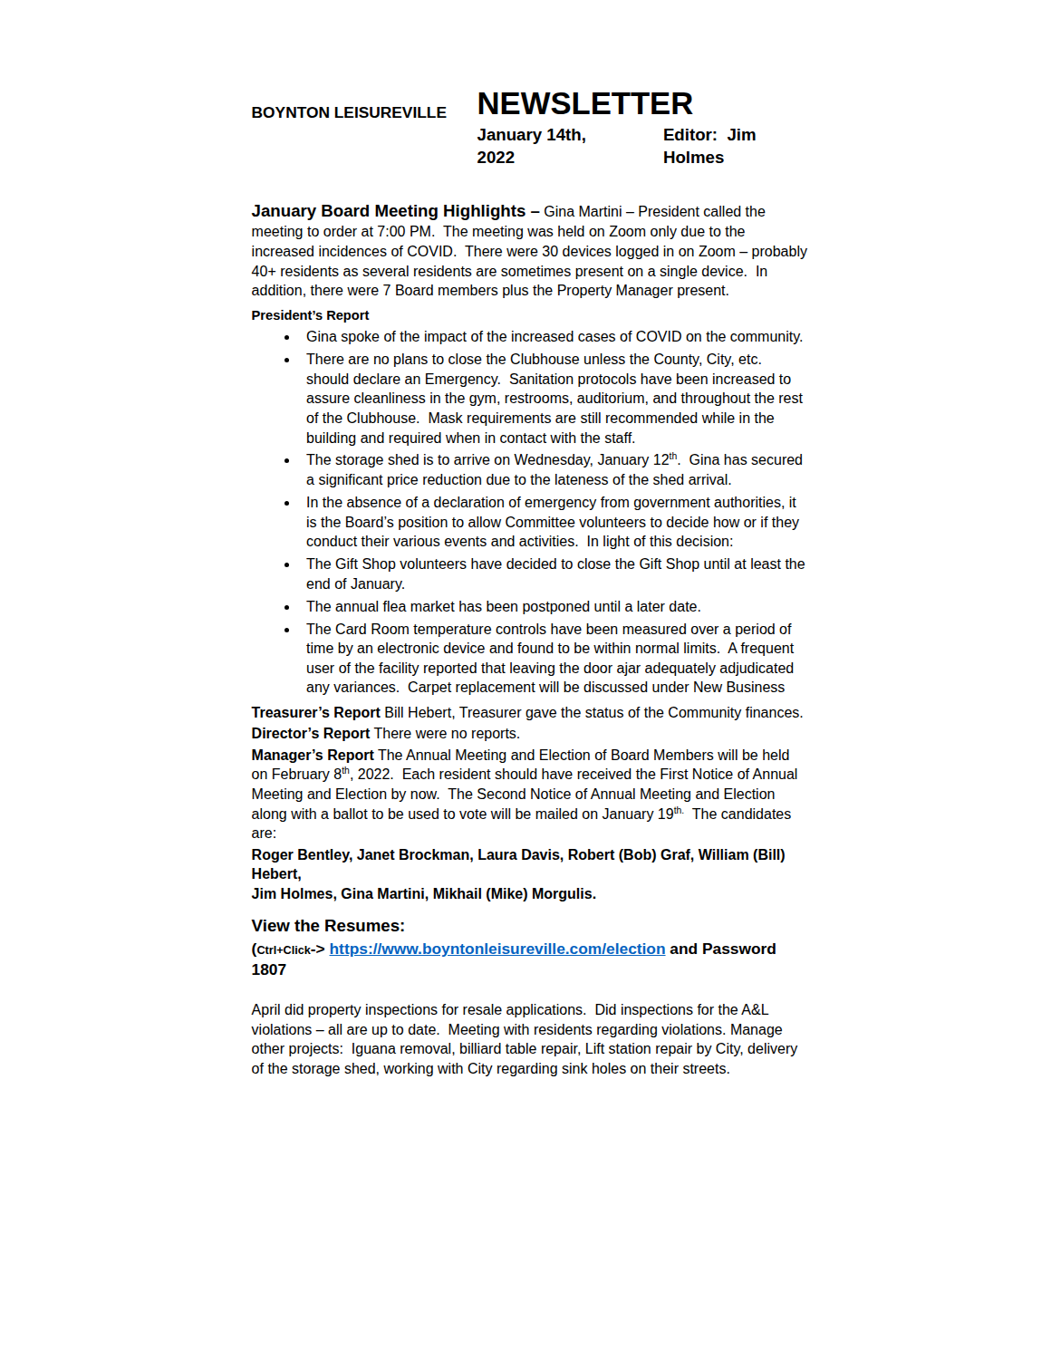BOYNTON LEISUREVILLE
NEWSLETTER
January 14th, 2022 Editor: Jim Holmes
January Board Meeting Highlights – Gina Martini – President called the meeting to order at 7:00 PM. The meeting was held on Zoom only due to the increased incidences of COVID. There were 30 devices logged in on Zoom – probably 40+ residents as several residents are sometimes present on a single device. In addition, there were 7 Board members plus the Property Manager present.
President’s Report
Gina spoke of the impact of the increased cases of COVID on the community.
There are no plans to close the Clubhouse unless the County, City, etc. should declare an Emergency. Sanitation protocols have been increased to assure cleanliness in the gym, restrooms, auditorium, and throughout the rest of the Clubhouse. Mask requirements are still recommended while in the building and required when in contact with the staff.
The storage shed is to arrive on Wednesday, January 12th. Gina has secured a significant price reduction due to the lateness of the shed arrival.
In the absence of a declaration of emergency from government authorities, it is the Board’s position to allow Committee volunteers to decide how or if they conduct their various events and activities. In light of this decision:
The Gift Shop volunteers have decided to close the Gift Shop until at least the end of January.
The annual flea market has been postponed until a later date.
The Card Room temperature controls have been measured over a period of time by an electronic device and found to be within normal limits. A frequent user of the facility reported that leaving the door ajar adequately adjudicated any variances. Carpet replacement will be discussed under New Business
Treasurer’s Report Bill Hebert, Treasurer gave the status of the Community finances.
Director’s Report There were no reports.
Manager’s Report The Annual Meeting and Election of Board Members will be held on February 8th, 2022. Each resident should have received the First Notice of Annual Meeting and Election by now. The Second Notice of Annual Meeting and Election along with a ballot to be used to vote will be mailed on January 19th. The candidates are:
Roger Bentley, Janet Brockman, Laura Davis, Robert (Bob) Graf, William (Bill) Hebert,
Jim Holmes, Gina Martini, Mikhail (Mike) Morgulis.
View the Resumes:
(Ctrl+Click-> https://www.boyntonleisureville.com/election and Password 1807
April did property inspections for resale applications. Did inspections for the A&L violations – all are up to date. Meeting with residents regarding violations. Manage other projects: Iguana removal, billiard table repair, Lift station repair by City, delivery of the storage shed, working with City regarding sink holes on their streets.